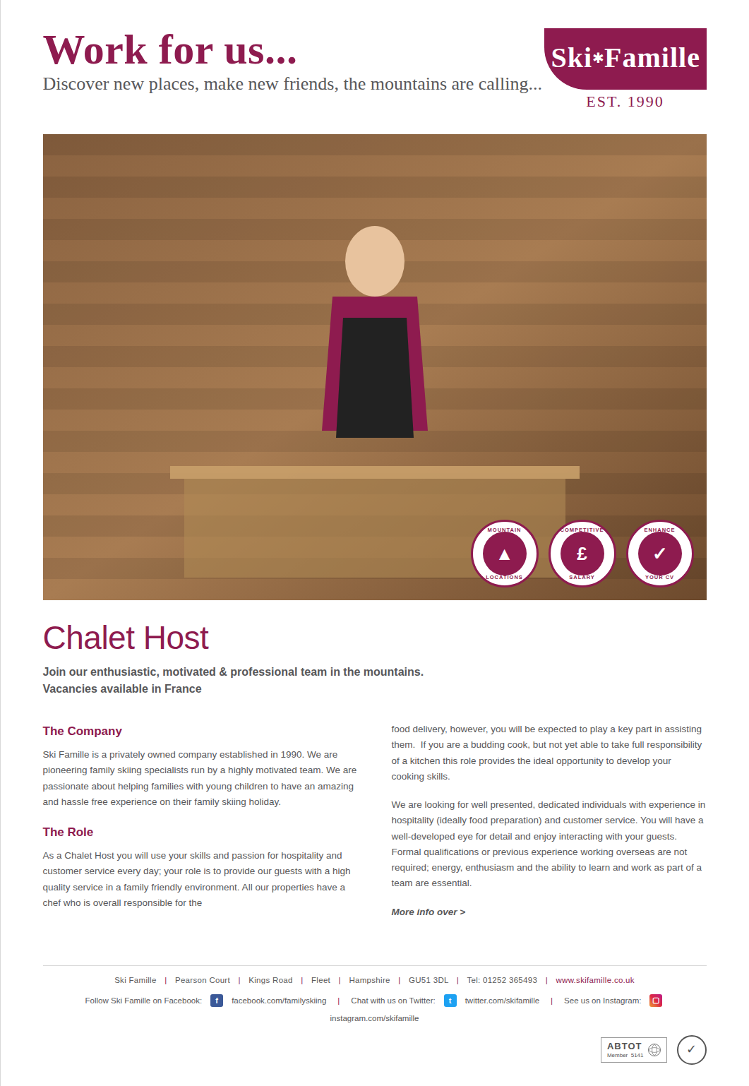Work for us... Discover new places, make new friends, the mountains are calling...
Ski✱Famille
EST. 1990
MOUNTAIN LOCATIONS
▲
COMPETITIVE SALARY
£
ENHANCE YOUR CV
✓
Chalet Host
Join our enthusiastic, motivated & professional team in the mountains.
Vacancies available in France
The Company
Ski Famille is a privately owned company established in 1990. We are pioneering family skiing specialists run by a highly motivated team. We are passionate about helping families with young children to have an amazing and hassle free experience on their family skiing holiday.
The Role
As a Chalet Host you will use your skills and passion for hospitality and customer service every day; your role is to provide our guests with a high quality service in a family friendly environment. All our properties have a chef who is overall responsible for the
food delivery, however, you will be expected to play a key part in assisting them. If you are a budding cook, but not yet able to take full responsibility of a kitchen this role provides the ideal opportunity to develop your cooking skills.
We are looking for well presented, dedicated individuals with experience in hospitality (ideally food preparation) and customer service. You will have a well-developed eye for detail and enjoy interacting with your guests. Formal qualifications or previous experience working overseas are not required; energy, enthusiasm and the ability to learn and work as part of a team are essential.
More info over >
Ski Famille | Pearson Court | Kings Road | Fleet | Hampshire | GU51 3DL | Tel: 01252 365493 | www.skifamille.co.uk
Follow Ski Famille on Facebook: f facebook.com/familyskiing | Chat with us on Twitter: t twitter.com/skifamille | See us on Instagram: ▢ instagram.com/skifamille
ABTOT
Member 5141
✓